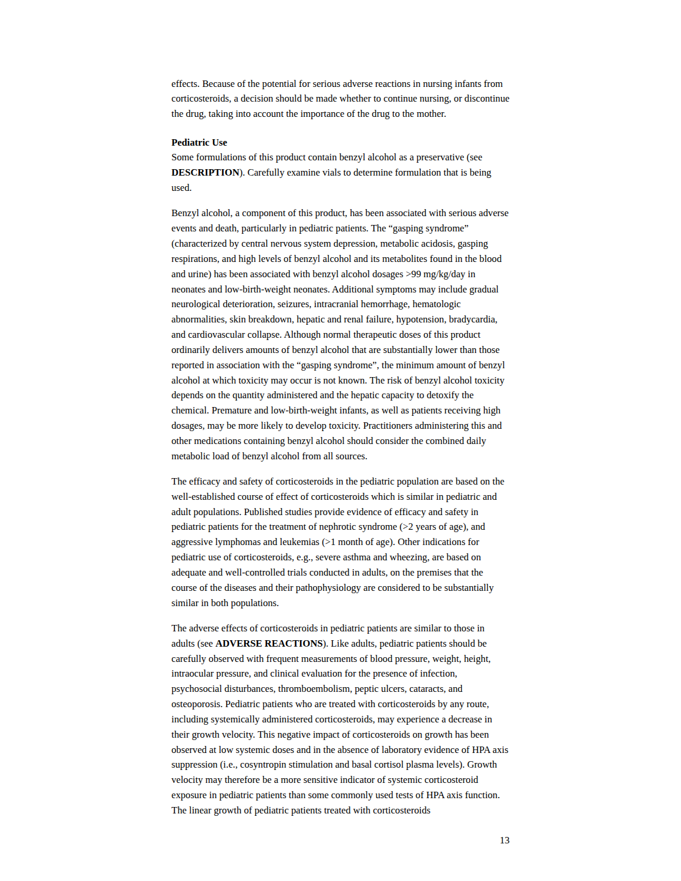effects. Because of the potential for serious adverse reactions in nursing infants from corticosteroids, a decision should be made whether to continue nursing, or discontinue the drug, taking into account the importance of the drug to the mother.
Pediatric Use
Some formulations of this product contain benzyl alcohol as a preservative (see DESCRIPTION). Carefully examine vials to determine formulation that is being used.
Benzyl alcohol, a component of this product, has been associated with serious adverse events and death, particularly in pediatric patients. The “gasping syndrome” (characterized by central nervous system depression, metabolic acidosis, gasping respirations, and high levels of benzyl alcohol and its metabolites found in the blood and urine) has been associated with benzyl alcohol dosages >99 mg/kg/day in neonates and low-birth-weight neonates. Additional symptoms may include gradual neurological deterioration, seizures, intracranial hemorrhage, hematologic abnormalities, skin breakdown, hepatic and renal failure, hypotension, bradycardia, and cardiovascular collapse. Although normal therapeutic doses of this product ordinarily delivers amounts of benzyl alcohol that are substantially lower than those reported in association with the “gasping syndrome”, the minimum amount of benzyl alcohol at which toxicity may occur is not known. The risk of benzyl alcohol toxicity depends on the quantity administered and the hepatic capacity to detoxify the chemical. Premature and low-birth-weight infants, as well as patients receiving high dosages, may be more likely to develop toxicity. Practitioners administering this and other medications containing benzyl alcohol should consider the combined daily metabolic load of benzyl alcohol from all sources.
The efficacy and safety of corticosteroids in the pediatric population are based on the well-established course of effect of corticosteroids which is similar in pediatric and adult populations. Published studies provide evidence of efficacy and safety in pediatric patients for the treatment of nephrotic syndrome (>2 years of age), and aggressive lymphomas and leukemias (>1 month of age). Other indications for pediatric use of corticosteroids, e.g., severe asthma and wheezing, are based on adequate and well-controlled trials conducted in adults, on the premises that the course of the diseases and their pathophysiology are considered to be substantially similar in both populations.
The adverse effects of corticosteroids in pediatric patients are similar to those in adults (see ADVERSE REACTIONS). Like adults, pediatric patients should be carefully observed with frequent measurements of blood pressure, weight, height, intraocular pressure, and clinical evaluation for the presence of infection, psychosocial disturbances, thromboembolism, peptic ulcers, cataracts, and osteoporosis. Pediatric patients who are treated with corticosteroids by any route, including systemically administered corticosteroids, may experience a decrease in their growth velocity. This negative impact of corticosteroids on growth has been observed at low systemic doses and in the absence of laboratory evidence of HPA axis suppression (i.e., cosyntropin stimulation and basal cortisol plasma levels). Growth velocity may therefore be a more sensitive indicator of systemic corticosteroid exposure in pediatric patients than some commonly used tests of HPA axis function. The linear growth of pediatric patients treated with corticosteroids
13